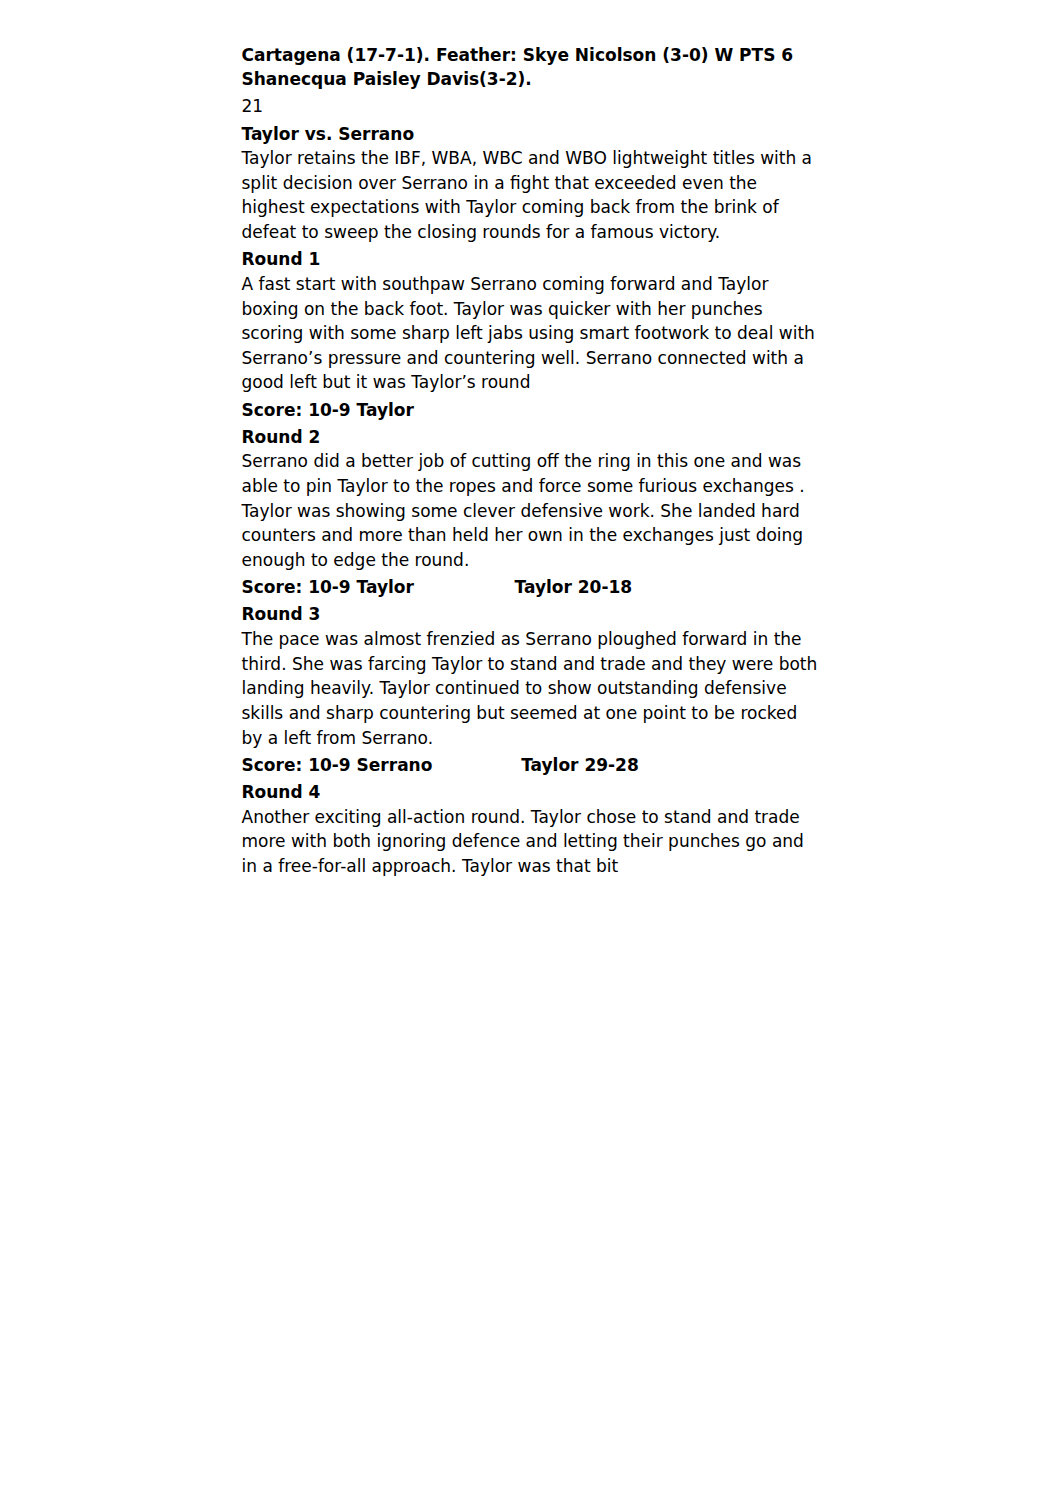Cartagena (17-7-1). Feather: Skye Nicolson (3-0) W PTS 6 Shanecqua Paisley Davis(3-2).
21
Taylor vs. Serrano
Taylor retains the IBF, WBA, WBC and WBO lightweight titles with a split decision over Serrano in a fight that exceeded even the highest expectations with Taylor coming back from the brink of defeat to sweep the closing rounds for a famous victory.
Round 1
A fast start with southpaw Serrano coming forward and Taylor boxing on the back foot. Taylor was quicker with her punches scoring with some sharp left jabs using smart footwork to deal with Serrano’s pressure and countering well. Serrano connected with a good left but it was Taylor’s round
Score: 10-9 Taylor
Round 2
Serrano did a better job of cutting off the ring in this one and was able to pin Taylor to the ropes and force some furious exchanges . Taylor was showing some clever defensive work. She landed hard counters and more than held her own in the exchanges just doing enough to edge the round.
Score: 10-9 Taylor Taylor 20-18
Round 3
The pace was almost frenzied as Serrano ploughed forward in the third. She was farcing Taylor to stand and trade and they were both landing heavily. Taylor continued to show outstanding defensive skills and sharp countering but seemed at one point to be rocked by a left from Serrano.
Score: 10-9 Serrano Taylor 29-28
Round 4
Another exciting all-action round. Taylor chose to stand and trade more with both ignoring defence and letting their punches go and in a free-for-all approach. Taylor was that bit